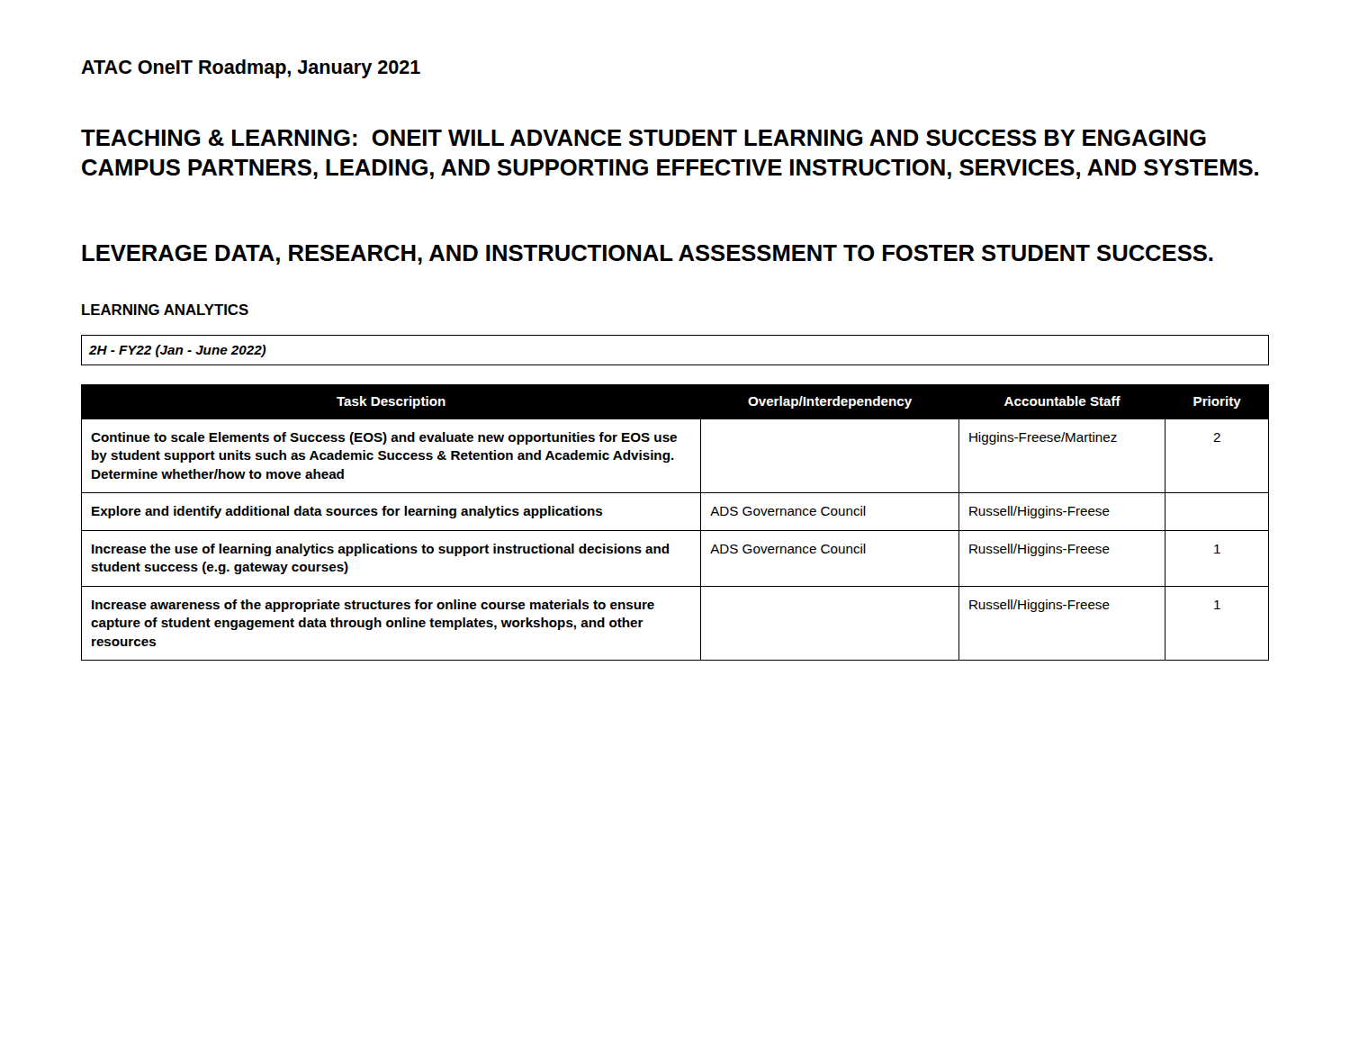ATAC OneIT Roadmap, January 2021
Teaching & Learning: OneIT will advance student learning and success by engaging campus partners, leading, and supporting effective instruction, services, and systems.
Leverage data, research, and instructional assessment to foster student success.
Learning Analytics
2H - FY22 (Jan - June 2022)
| Task Description | Overlap/Interdependency | Accountable Staff | Priority |
| --- | --- | --- | --- |
| Continue to scale Elements of Success (EOS) and evaluate new opportunities for EOS use by student support units such as Academic Success & Retention and Academic Advising. Determine whether/how to move ahead | | Higgins-Freese/Martinez | 2 |
| Explore and identify additional data sources for learning analytics applications | ADS Governance Council | Russell/Higgins-Freese | |
| Increase the use of learning analytics applications to support instructional decisions and student success (e.g. gateway courses) | ADS Governance Council | Russell/Higgins-Freese | 1 |
| Increase awareness of the appropriate structures for online course materials to ensure capture of student engagement data through online templates, workshops, and other resources | | Russell/Higgins-Freese | 1 |